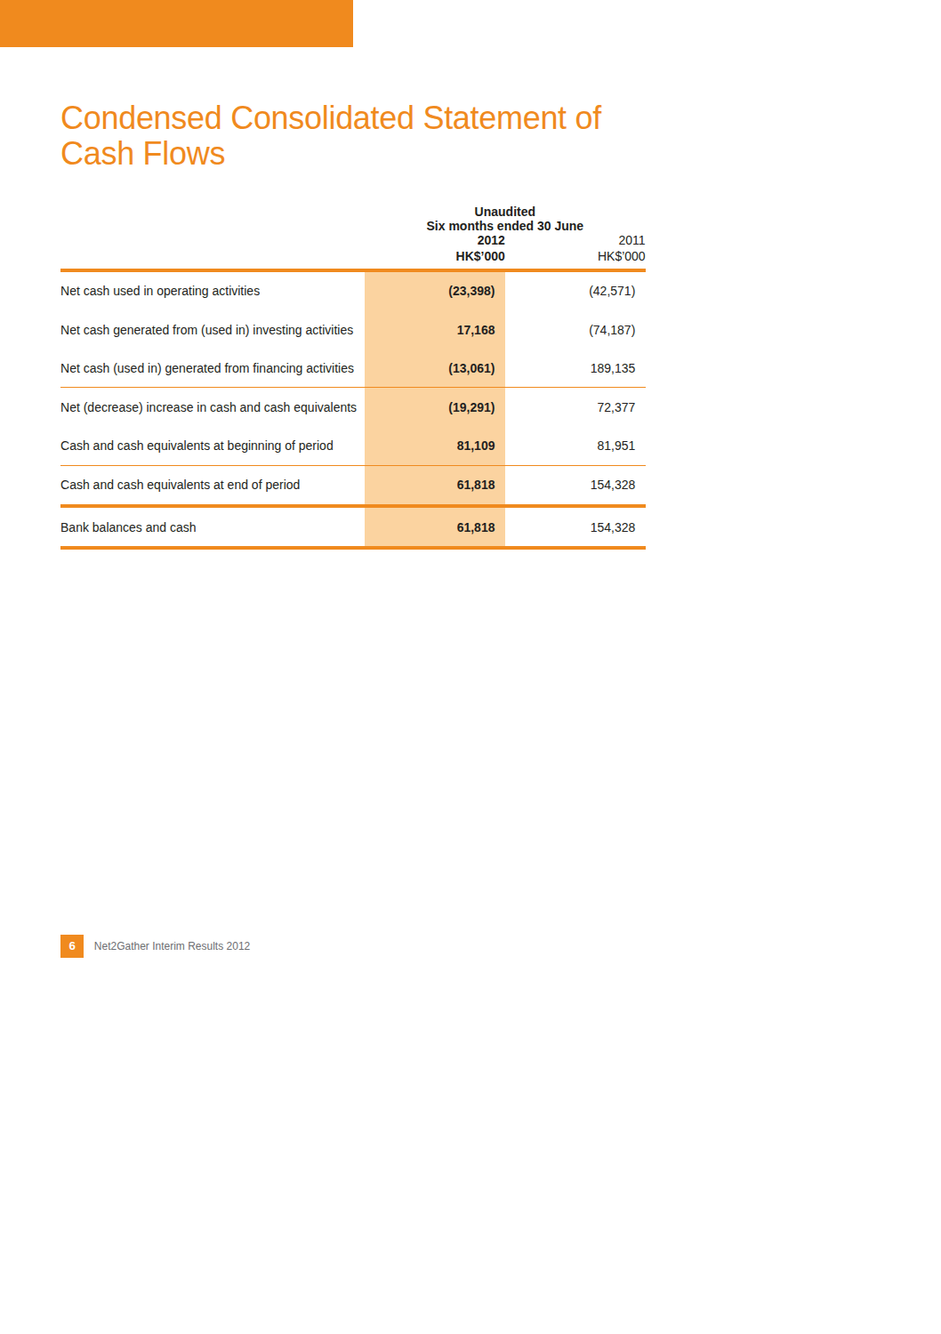Condensed Consolidated Statement of Cash Flows
| | Unaudited |
| | Six months ended 30 June |
| | 2012 | 2011 |
| | HK$’000 | HK$’000 |
| Net cash used in operating activities | (23,398) | (42,571) |
| Net cash generated from (used in) investing activities | 17,168 | (74,187) |
| Net cash (used in) generated from financing activities | (13,061) | 189,135 |
| Net (decrease) increase in cash and cash equivalents | (19,291) | 72,377 |
| Cash and cash equivalents at beginning of period | 81,109 | 81,951 |
| Cash and cash equivalents at end of period | 61,818 | 154,328 |
| Bank balances and cash | 61,818 | 154,328 |
6 Net2Gather Interim Results 2012